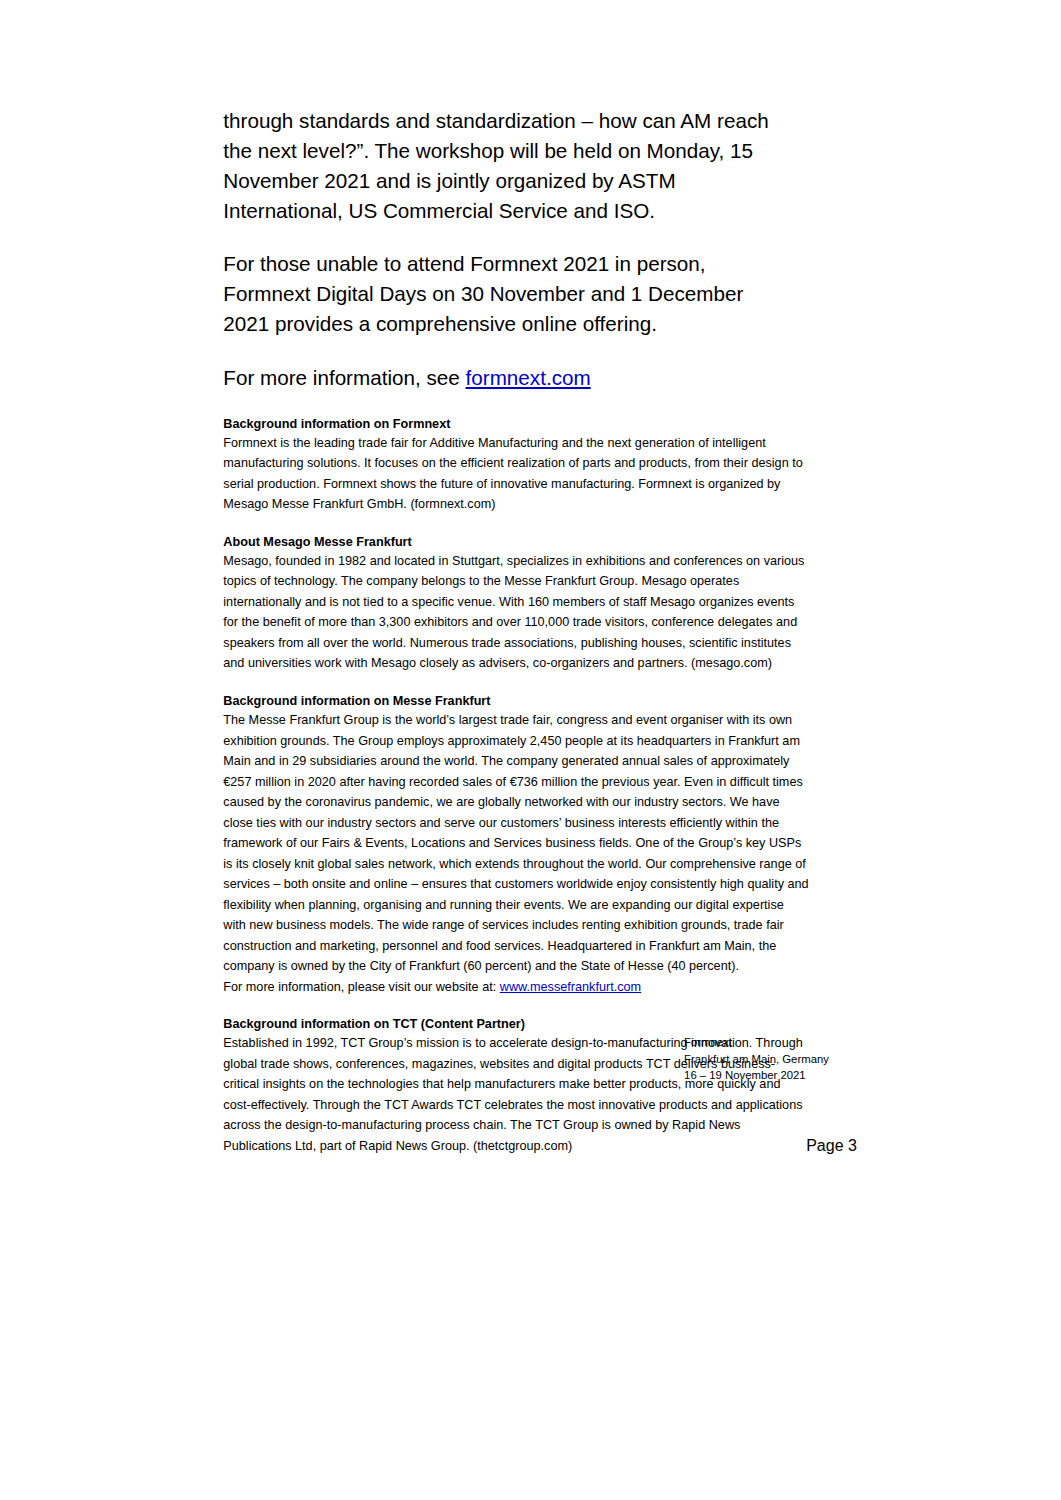through standards and standardization – how can AM reach the next level?”. The workshop will be held on Monday, 15 November 2021 and is jointly organized by ASTM International, US Commercial Service and ISO.
For those unable to attend Formnext 2021 in person, Formnext Digital Days on 30 November and 1 December 2021 provides a comprehensive online offering.
For more information, see formnext.com
Background information on Formnext
Formnext is the leading trade fair for Additive Manufacturing and the next generation of intelligent manufacturing solutions. It focuses on the efficient realization of parts and products, from their design to serial production. Formnext shows the future of innovative manufacturing. Formnext is organized by Mesago Messe Frankfurt GmbH. (formnext.com)
About Mesago Messe Frankfurt
Mesago, founded in 1982 and located in Stuttgart, specializes in exhibitions and conferences on various topics of technology. The company belongs to the Messe Frankfurt Group. Mesago operates internationally and is not tied to a specific venue. With 160 members of staff Mesago organizes events for the benefit of more than 3,300 exhibitors and over 110,000 trade visitors, conference delegates and speakers from all over the world. Numerous trade associations, publishing houses, scientific institutes and universities work with Mesago closely as advisers, co-organizers and partners. (mesago.com)
Background information on Messe Frankfurt
The Messe Frankfurt Group is the world’s largest trade fair, congress and event organiser with its own exhibition grounds. The Group employs approximately 2,450 people at its headquarters in Frankfurt am Main and in 29 subsidiaries around the world. The company generated annual sales of approximately €257 million in 2020 after having recorded sales of €736 million the previous year. Even in difficult times caused by the coronavirus pandemic, we are globally networked with our industry sectors. We have close ties with our industry sectors and serve our customers’ business interests efficiently within the framework of our Fairs & Events, Locations and Services business fields. One of the Group’s key USPs is its closely knit global sales network, which extends throughout the world. Our comprehensive range of services – both onsite and online – ensures that customers worldwide enjoy consistently high quality and flexibility when planning, organising and running their events. We are expanding our digital expertise with new business models. The wide range of services includes renting exhibition grounds, trade fair construction and marketing, personnel and food services. Headquartered in Frankfurt am Main, the company is owned by the City of Frankfurt (60 percent) and the State of Hesse (40 percent).
For more information, please visit our website at: www.messefrankfurt.com
Background information on TCT (Content Partner)
Established in 1992, TCT Group’s mission is to accelerate design-to-manufacturing innovation. Through global trade shows, conferences, magazines, websites and digital products TCT delivers business-critical insights on the technologies that help manufacturers make better products, more quickly and cost-effectively. Through the TCT Awards TCT celebrates the most innovative products and applications across the design-to-manufacturing process chain. The TCT Group is owned by Rapid News Publications Ltd, part of Rapid News Group. (thetctgroup.com)
Formnext
Frankfurt am Main, Germany
16 – 19 November 2021
Page 3